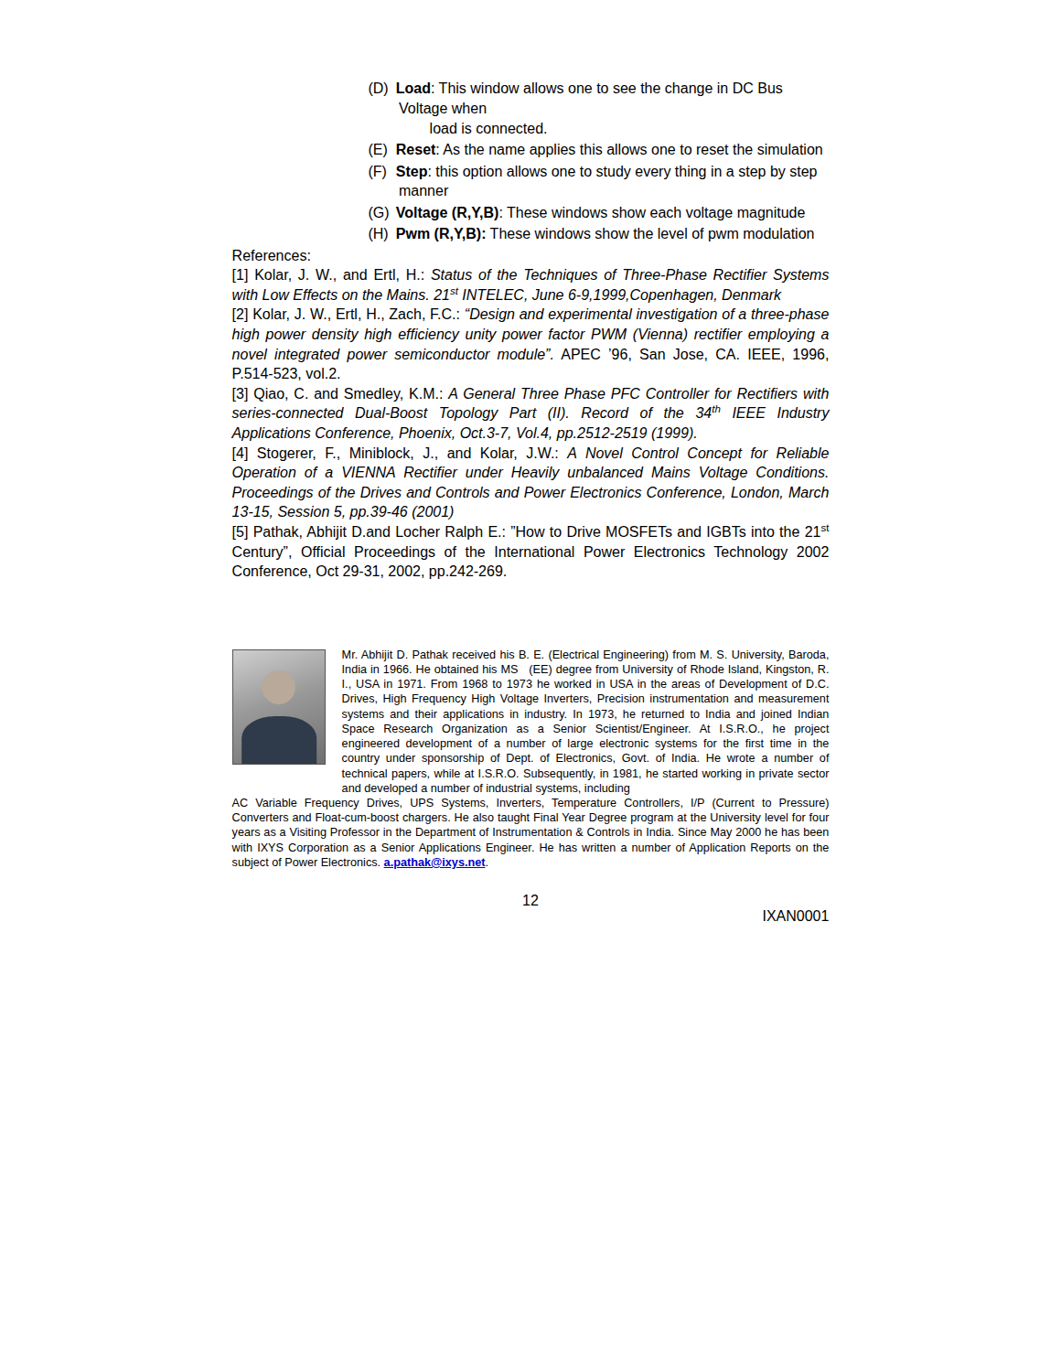(D) Load: This window allows one to see the change in DC Bus Voltage when load is connected.
(E) Reset: As the name applies this allows one to reset the simulation
(F) Step: this option allows one to study every thing in a step by step manner
(G) Voltage (R,Y,B): These windows show each voltage magnitude
(H) Pwm (R,Y,B): These windows show the level of pwm modulation
References:
[1] Kolar, J. W., and Ertl, H.: Status of the Techniques of Three-Phase Rectifier Systems with Low Effects on the Mains. 21st INTELEC, June 6-9,1999,Copenhagen, Denmark
[2] Kolar, J. W., Ertl, H., Zach, F.C.: “Design and experimental investigation of a three-phase high power density high efficiency unity power factor PWM (Vienna) rectifier employing a novel integrated power semiconductor module”. APEC ’96, San Jose, CA. IEEE, 1996, P.514-523, vol.2.
[3] Qiao, C. and Smedley, K.M.: A General Three Phase PFC Controller for Rectifiers with series-connected Dual-Boost Topology Part (II). Record of the 34th IEEE Industry Applications Conference, Phoenix, Oct.3-7, Vol.4, pp.2512-2519 (1999).
[4] Stogerer, F., Miniblock, J., and Kolar, J.W.: A Novel Control Concept for Reliable Operation of a VIENNA Rectifier under Heavily unbalanced Mains Voltage Conditions. Proceedings of the Drives and Controls and Power Electronics Conference, London, March 13-15, Session 5, pp.39-46 (2001)
[5] Pathak, Abhijit D.and Locher Ralph E.: ”How to Drive MOSFETs and IGBTs into the 21st Century”, Official Proceedings of the International Power Electronics Technology 2002 Conference, Oct 29-31, 2002, pp.242-269.
Mr. Abhijit D. Pathak received his B. E. (Electrical Engineering) from M. S. University, Baroda, India in 1966. He obtained his MS (EE) degree from University of Rhode Island, Kingston, R. I., USA in 1971. From 1968 to 1973 he worked in USA in the areas of Development of D.C. Drives, High Frequency High Voltage Inverters, Precision instrumentation and measurement systems and their applications in industry. In 1973, he returned to India and joined Indian Space Research Organization as a Senior Scientist/Engineer. At I.S.R.O., he project engineered development of a number of large electronic systems for the first time in the country under sponsorship of Dept. of Electronics, Govt. of India. He wrote a number of technical papers, while at I.S.R.O. Subsequently, in 1981, he started working in private sector and developed a number of industrial systems, including
AC Variable Frequency Drives, UPS Systems, Inverters, Temperature Controllers, I/P (Current to Pressure) Converters and Float-cum-boost chargers. He also taught Final Year Degree program at the University level for four years as a Visiting Professor in the Department of Instrumentation & Controls in India. Since May 2000 he has been with IXYS Corporation as a Senior Applications Engineer. He has written a number of Application Reports on the subject of Power Electronics. a.pathak@ixys.net.
12 IXAN0001